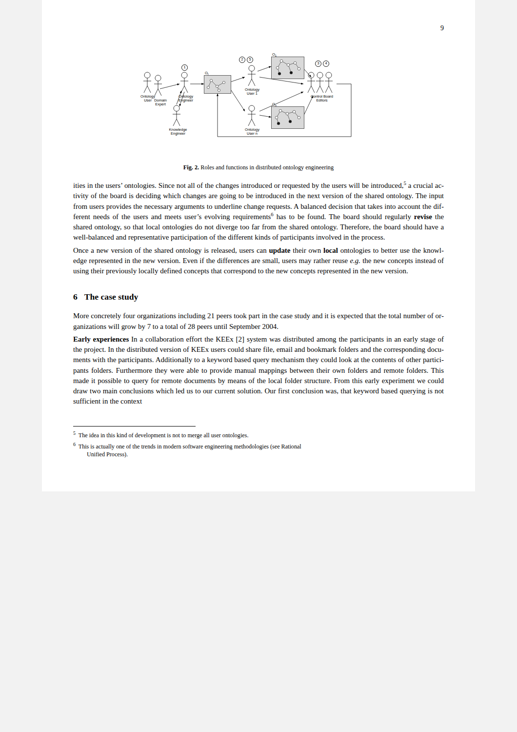9
OI
O1
On
1
2
5
3
4
Ontology
User
Domain
Expert
Ontology
Engineer
Knowledge
Engineer
Ontology
User 1
Ontology
User n
Control Board
Editors
Fig. 2. Roles and functions in distributed ontology engineering
ities in the users’ ontologies. Since not all of the changes introduced or requested by the users will be introduced,5 a crucial activity of the board is deciding which changes are going to be introduced in the next version of the shared ontology. The input from users provides the necessary arguments to underline change requests. A balanced decision that takes into account the different needs of the users and meets user’s evolving requirements6 has to be found. The board should regularly revise the shared ontology, so that local ontologies do not diverge too far from the shared ontology. Therefore, the board should have a well-balanced and representative participation of the different kinds of participants involved in the process.
Once a new version of the shared ontology is released, users can update their own local ontologies to better use the knowledge represented in the new version. Even if the differences are small, users may rather reuse e.g. the new concepts instead of using their previously locally defined concepts that correspond to the new concepts represented in the new version.
6 The case study
More concretely four organizations including 21 peers took part in the case study and it is expected that the total number of organizations will grow by 7 to a total of 28 peers until September 2004.
Early experiences In a collaboration effort the KEEx [2] system was distributed among the participants in an early stage of the project. In the distributed version of KEEx users could share file, email and bookmark folders and the corresponding documents with the participants. Additionally to a keyword based query mechanism they could look at the contents of other participants folders. Furthermore they were able to provide manual mappings between their own folders and remote folders. This made it possible to query for remote documents by means of the local folder structure. From this early experiment we could draw two main conclusions which led us to our current solution. Our first conclusion was, that keyword based querying is not sufficient in the context
5 The idea in this kind of development is not to merge all user ontologies.
6 This is actually one of the trends in modern software engineering methodologies (see Rational Unified Process).